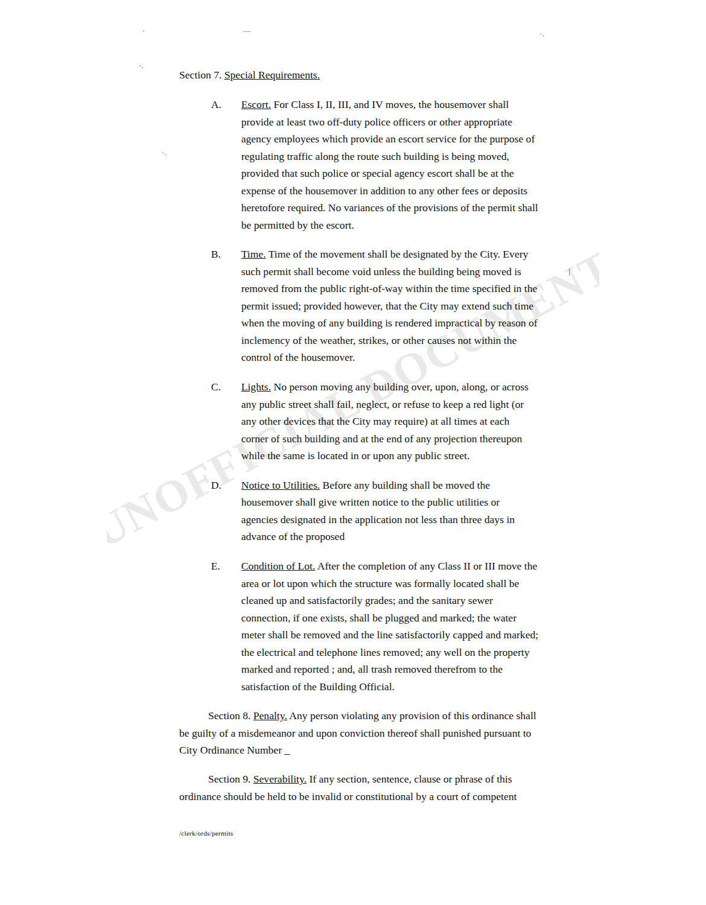UNOFFICIAL DOCUMENT
. — ·. ·. ·. |
Section 7. Special Requirements.
A.
Escort. For Class I, II, III, and IV moves, the housemover shall provide at least two off-duty police officers or other appropriate agency employees which provide an escort service for the purpose of regulating traffic along the route such building is being moved, provided that such police or special agency escort shall be at the expense of the housemover in addition to any other fees or deposits heretofore required. No variances of the provisions of the permit shall be permitted by the escort.
B.
Time. Time of the movement shall be designated by the City. Every such permit shall become void unless the building being moved is removed from the public right-of-way within the time specified in the permit issued; provided however, that the City may extend such time when the moving of any building is rendered impractical by reason of inclemency of the weather, strikes, or other causes not within the control of the housemover.
C.
Lights. No person moving any building over, upon, along, or across any public street shall fail, neglect, or refuse to keep a red light (or any other devices that the City may require) at all times at each corner of such building and at the end of any projection thereupon while the same is located in or upon any public street.
D.
Notice to Utilities. Before any building shall be moved the housemover shall give written notice to the public utilities or agencies designated in the application not less than three days in advance of the proposed
E.
Condition of Lot. After the completion of any Class II or III move the area or lot upon which the structure was formally located shall be cleaned up and satisfactorily grades; and the sanitary sewer connection, if one exists, shall be plugged and marked; the water meter shall be removed and the line satisfactorily capped and marked; the electrical and telephone lines removed; any well on the property marked and reported ; and, all trash removed therefrom to the satisfaction of the Building Official.
Section 8. Penalty. Any person violating any provision of this ordinance shall be guilty of a misdemeanor and upon conviction thereof shall punished pursuant to City Ordinance Number _
Section 9. Severability. If any section, sentence, clause or phrase of this ordinance should be held to be invalid or constitutional by a court of competent
/clerk/ords/permits